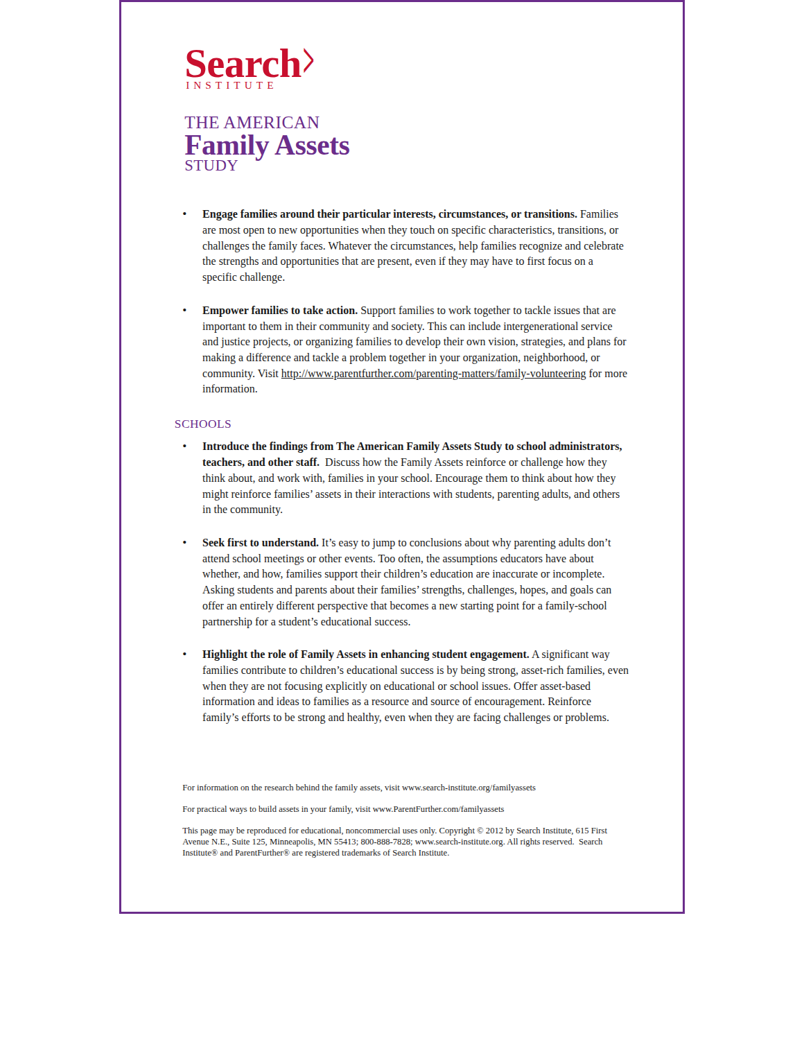Search>
INSTITUTE
THE AMERICAN
Family Assets
STUDY
Engage families around their particular interests, circumstances, or transitions. Families are most open to new opportunities when they touch on specific characteristics, transitions, or challenges the family faces. Whatever the circumstances, help families recognize and celebrate the strengths and opportunities that are present, even if they may have to first focus on a specific challenge.
Empower families to take action. Support families to work together to tackle issues that are important to them in their community and society. This can include intergenerational service and justice projects, or organizing families to develop their own vision, strategies, and plans for making a difference and tackle a problem together in your organization, neighborhood, or community. Visit http://www.parentfurther.com/parenting-matters/family-volunteering for more information.
SCHOOLS
Introduce the findings from The American Family Assets Study to school administrators, teachers, and other staff. Discuss how the Family Assets reinforce or challenge how they think about, and work with, families in your school. Encourage them to think about how they might reinforce families’ assets in their interactions with students, parenting adults, and others in the community.
Seek first to understand. It’s easy to jump to conclusions about why parenting adults don’t attend school meetings or other events. Too often, the assumptions educators have about whether, and how, families support their children’s education are inaccurate or incomplete. Asking students and parents about their families’ strengths, challenges, hopes, and goals can offer an entirely different perspective that becomes a new starting point for a family-school partnership for a student’s educational success.
Highlight the role of Family Assets in enhancing student engagement. A significant way families contribute to children’s educational success is by being strong, asset-rich families, even when they are not focusing explicitly on educational or school issues. Offer asset-based information and ideas to families as a resource and source of encouragement. Reinforce family’s efforts to be strong and healthy, even when they are facing challenges or problems.
For information on the research behind the family assets, visit www.search-institute.org/familyassets
For practical ways to build assets in your family, visit www.ParentFurther.com/familyassets
This page may be reproduced for educational, noncommercial uses only. Copyright © 2012 by Search Institute, 615 First Avenue N.E., Suite 125, Minneapolis, MN 55413; 800-888-7828; www.search-institute.org. All rights reserved. Search Institute® and ParentFurther® are registered trademarks of Search Institute.